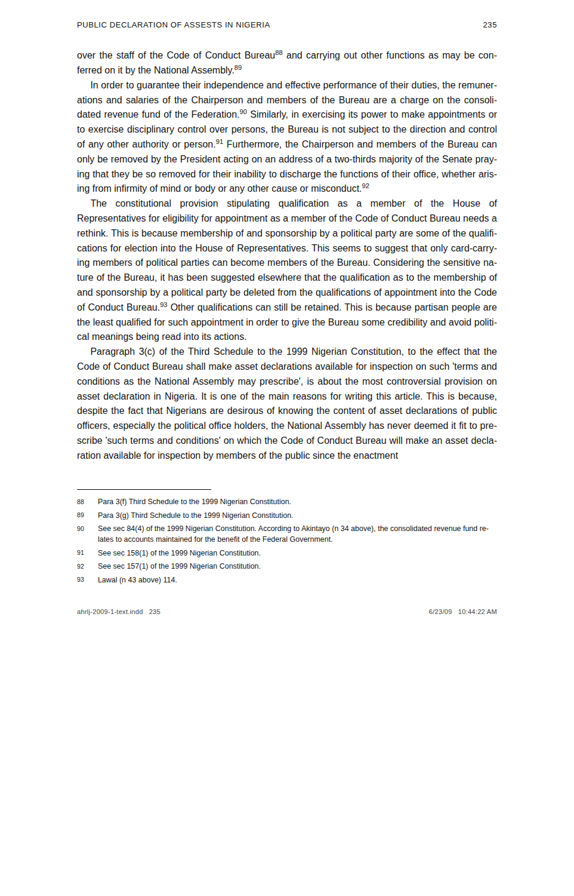Public Declaration of Assests in Nigeria 235
over the staff of the Code of Conduct Bureau88 and carrying out other functions as may be conferred on it by the National Assembly.89
In order to guarantee their independence and effective performance of their duties, the remunerations and salaries of the Chairperson and members of the Bureau are a charge on the consolidated revenue fund of the Federation.90 Similarly, in exercising its power to make appointments or to exercise disciplinary control over persons, the Bureau is not subject to the direction and control of any other authority or person.91 Furthermore, the Chairperson and members of the Bureau can only be removed by the President acting on an address of a two-thirds majority of the Senate praying that they be so removed for their inability to discharge the functions of their office, whether arising from infirmity of mind or body or any other cause or misconduct.92
The constitutional provision stipulating qualification as a member of the House of Representatives for eligibility for appointment as a member of the Code of Conduct Bureau needs a rethink. This is because membership of and sponsorship by a political party are some of the qualifications for election into the House of Representatives. This seems to suggest that only card-carrying members of political parties can become members of the Bureau. Considering the sensitive nature of the Bureau, it has been suggested elsewhere that the qualification as to the membership of and sponsorship by a political party be deleted from the qualifications of appointment into the Code of Conduct Bureau.93 Other qualifications can still be retained. This is because partisan people are the least qualified for such appointment in order to give the Bureau some credibility and avoid political meanings being read into its actions.
Paragraph 3(c) of the Third Schedule to the 1999 Nigerian Constitution, to the effect that the Code of Conduct Bureau shall make asset declarations available for inspection on such 'terms and conditions as the National Assembly may prescribe', is about the most controversial provision on asset declaration in Nigeria. It is one of the main reasons for writing this article. This is because, despite the fact that Nigerians are desirous of knowing the content of asset declarations of public officers, especially the political office holders, the National Assembly has never deemed it fit to prescribe 'such terms and conditions' on which the Code of Conduct Bureau will make an asset declaration available for inspection by members of the public since the enactment
88
Para 3(f) Third Schedule to the 1999 Nigerian Constitution.
89
Para 3(g) Third Schedule to the 1999 Nigerian Constitution.
90
See sec 84(4) of the 1999 Nigerian Constitution. According to Akintayo (n 34 above), the consolidated revenue fund relates to accounts maintained for the benefit of the Federal Government.
91
See sec 158(1) of the 1999 Nigerian Constitution.
92
See sec 157(1) of the 1999 Nigerian Constitution.
93
Lawal (n 43 above) 114.
ahrlj-2009-1-text.indd 235 6/23/09 10:44:22 AM